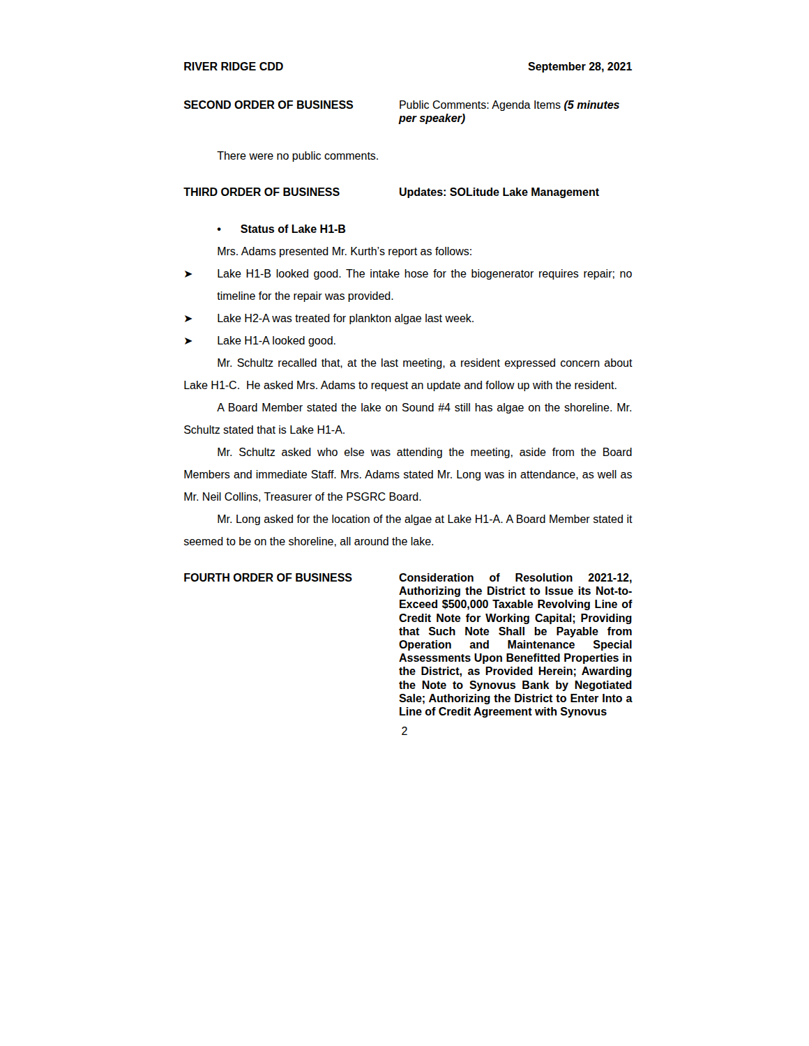RIVER RIDGE CDD September 28, 2021
SECOND ORDER OF BUSINESS
Public Comments: Agenda Items (5 minutes per speaker)
There were no public comments.
THIRD ORDER OF BUSINESS
Updates: SOLitude Lake Management
• Status of Lake H1-B
Mrs. Adams presented Mr. Kurth’s report as follows:
➤ Lake H1-B looked good. The intake hose for the biogenerator requires repair; no timeline for the repair was provided.
➤ Lake H2-A was treated for plankton algae last week.
➤ Lake H1-A looked good.
Mr. Schultz recalled that, at the last meeting, a resident expressed concern about Lake H1-C. He asked Mrs. Adams to request an update and follow up with the resident.
A Board Member stated the lake on Sound #4 still has algae on the shoreline. Mr. Schultz stated that is Lake H1-A.
Mr. Schultz asked who else was attending the meeting, aside from the Board Members and immediate Staff. Mrs. Adams stated Mr. Long was in attendance, as well as Mr. Neil Collins, Treasurer of the PSGRC Board.
Mr. Long asked for the location of the algae at Lake H1-A. A Board Member stated it seemed to be on the shoreline, all around the lake.
FOURTH ORDER OF BUSINESS
Consideration of Resolution 2021-12, Authorizing the District to Issue its Not-to-Exceed $500,000 Taxable Revolving Line of Credit Note for Working Capital; Providing that Such Note Shall be Payable from Operation and Maintenance Special Assessments Upon Benefitted Properties in the District, as Provided Herein; Awarding the Note to Synovus Bank by Negotiated Sale; Authorizing the District to Enter Into a Line of Credit Agreement with Synovus
2